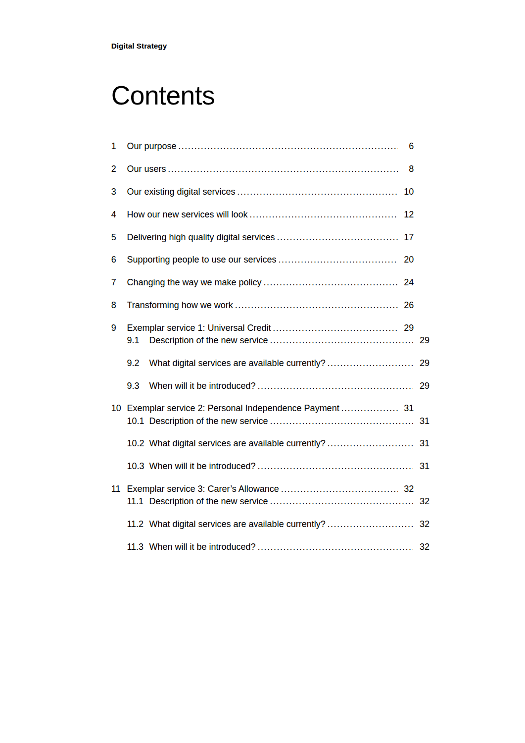Digital Strategy
Contents
1 Our purpose .................................................................................................. 6
2 Our users ..................................................................................................... 8
3 Our existing digital services ............................................................................. 10
4 How our new services will look ......................................................................... 12
5 Delivering high quality digital services ............................................................. 17
6 Supporting people to use our services ............................................................. 20
7 Changing the way we make policy ................................................................... 24
8 Transforming how we work .............................................................................. 26
9 Exemplar service 1: Universal Credit ................................................................ 29
9.1 Description of the new service .................................................................... 29
9.2 What digital services are available currently? ........................................... 29
9.3 When will it be introduced? ......................................................................... 29
10 Exemplar service 2: Personal Independence Payment ..................................... 31
10.1 Description of the new service .................................................................... 31
10.2 What digital services are available currently? ........................................... 31
10.3 When will it be introduced? ......................................................................... 31
11 Exemplar service 3: Carer’s Allowance ............................................................ 32
11.1 Description of the new service .................................................................... 32
11.2 What digital services are available currently? ........................................... 32
11.3 When will it be introduced? ......................................................................... 32